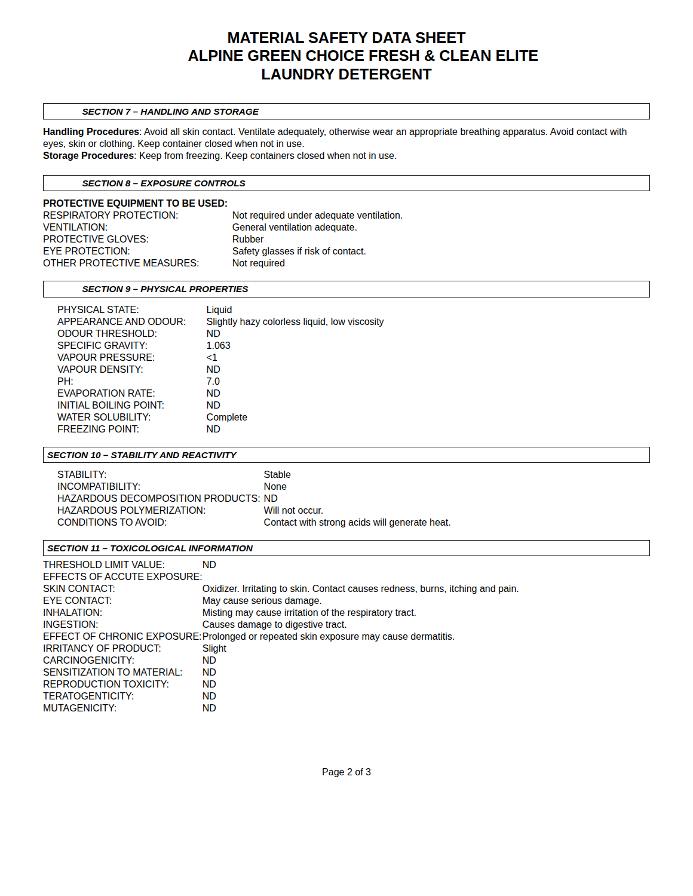MATERIAL SAFETY DATA SHEET ALPINE GREEN CHOICE FRESH & CLEAN ELITE LAUNDRY DETERGENT
SECTION 7 – HANDLING AND STORAGE
Handling Procedures: Avoid all skin contact. Ventilate adequately, otherwise wear an appropriate breathing apparatus. Avoid contact with eyes, skin or clothing. Keep container closed when not in use.
Storage Procedures: Keep from freezing. Keep containers closed when not in use.
SECTION 8 – EXPOSURE CONTROLS
PROTECTIVE EQUIPMENT TO BE USED:
| RESPIRATORY PROTECTION: | Not required under adequate ventilation. |
| VENTILATION: | General ventilation adequate. |
| PROTECTIVE GLOVES: | Rubber |
| EYE PROTECTION: | Safety glasses if risk of contact. |
| OTHER PROTECTIVE MEASURES: | Not required |
SECTION 9 – PHYSICAL PROPERTIES
| PHYSICAL STATE: | Liquid |
| APPEARANCE AND ODOUR: | Slightly hazy colorless liquid, low viscosity |
| ODOUR THRESHOLD: | ND |
| SPECIFIC GRAVITY: | 1.063 |
| VAPOUR PRESSURE: | <1 |
| VAPOUR DENSITY: | ND |
| PH: | 7.0 |
| EVAPORATION RATE: | ND |
| INITIAL BOILING POINT: | ND |
| WATER SOLUBILITY: | Complete |
| FREEZING POINT: | ND |
SECTION 10 – STABILITY AND REACTIVITY
| STABILITY: | Stable |
| INCOMPATIBILITY: | None |
| HAZARDOUS DECOMPOSITION PRODUCTS: | ND |
| HAZARDOUS POLYMERIZATION: | Will not occur. |
| CONDITIONS TO AVOID: | Contact with strong acids will generate heat. |
SECTION 11 – TOXICOLOGICAL INFORMATION
| THRESHOLD LIMIT VALUE: | ND |
| EFFECTS OF ACCUTE EXPOSURE: | |
| SKIN CONTACT: | Oxidizer. Irritating to skin. Contact causes redness, burns, itching and pain. |
| EYE CONTACT: | May cause serious damage. |
| INHALATION: | Misting may cause irritation of the respiratory tract. |
| INGESTION: | Causes damage to digestive tract. |
| EFFECT OF CHRONIC EXPOSURE: | Prolonged or repeated skin exposure may cause dermatitis. |
| IRRITANCY OF PRODUCT: | Slight |
| CARCINOGENICITY: | ND |
| SENSITIZATION TO MATERIAL: | ND |
| REPRODUCTION TOXICITY: | ND |
| TERATOGENTICITY: | ND |
| MUTAGENICITY: | ND |
Page 2 of 3